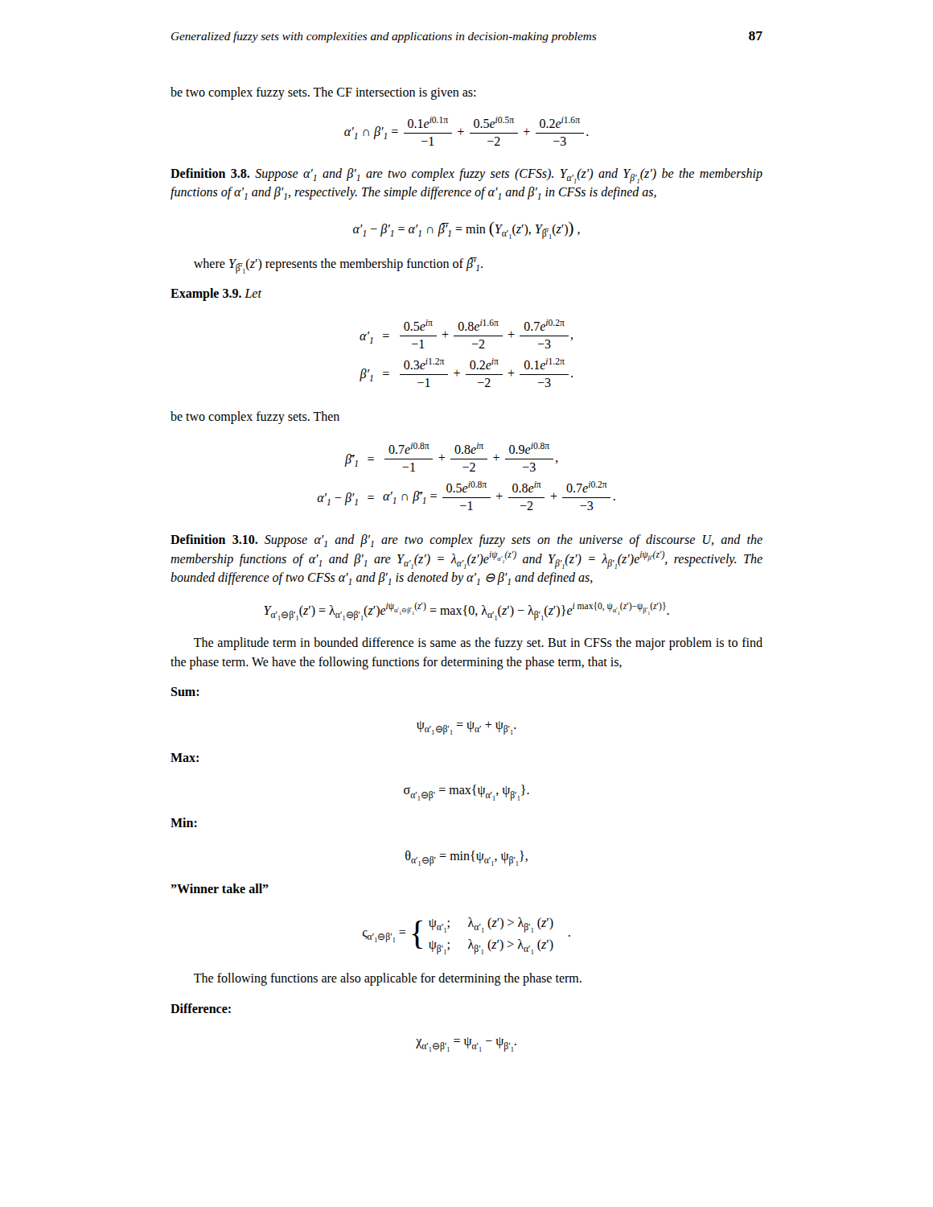Generalized fuzzy sets with complexities and applications in decision-making problems 87
be two complex fuzzy sets. The CF intersection is given as:
α′1 ∩ β′1 = 0.1ei0.1π−1 + 0.5ei0.5π−2 + 0.2ei1.6π−3.
Definition 3.8. Suppose α′1 and β′1 are two complex fuzzy sets (CFSs). Yα′1(z′) and Yβ′1(z′) be the membership functions of α′1 and β′1, respectively. The simple difference of α′1 and β′1 in CFSs is defined as,
α′1 − β′1 = α′1 ∩ β̅′1 = min (Yα′1(z′), Yβ̅′1(z′)) ,
where Yβ̅′1(z′) represents the membership function of β̅′1.
Example 3.9. Let
| α′ 1 | = | 0.5 e i π −1 + 0.8 e i 1.6π −2 + 0.7 e i 0.2π −3 , |
| β′ 1 | = | 0.3 e i 1.2π −1 + 0.2 e i π −2 + 0.1 e i 1.2π −3 . |
be two complex fuzzy sets. Then
| β̄′ 1 | = | 0.7 e i 0.8π −1 + 0.8 e i π −2 + 0.9 e i 0.8π −3 , |
| α′ 1 − β′ 1 | = | α′ 1 ∩ β̄′ 1 = 0.5 e i 0.8π −1 + 0.8 e i π −2 + 0.7 e i 0.2π −3 . |
Definition 3.10. Suppose α′1 and β′1 are two complex fuzzy sets on the universe of discourse U, and the membership functions of α′1 and β′1 are Yα′1(z′) = λα′1(z′)eiψα′1(z′) and Yβ′1(z′) = λβ′1(z′)eiψβ′(z′), respectively. The bounded difference of two CFSs α′1 and β′1 is denoted by α′1 ⊖ β′1 and defined as,
Yα′1⊖β′1(z′) = λα′1⊖β′1(z′)eiψα′1⊖β′1(z′) = max{0, λα′1(z′) − λβ′1(z′)}ei max{0, ψα′1(z′)−ψβ′1(z′)}.
The amplitude term in bounded difference is same as the fuzzy set. But in CFSs the major problem is to find the phase term. We have the following functions for determining the phase term, that is,
Sum:
ψα′1⊖β′1 = ψα′ + ψβ′1.
Max:
σα′1⊖β′ = max{ψα′1, ψβ′1}.
Min:
θα′1⊖β′ = min{ψα′1, ψβ′1},
”Winner take all”
ςα′1⊖β′1 = {
| ψ α′ 1 ; | λ α′ 1 ( z ′) > λ β′ 1 ( z ′) |
| ψ β′ 1 ; | λ β′ 1 ( z ′) > λ α′ 1 ( z ′) |
.
The following functions are also applicable for determining the phase term.
Difference:
χα′1⊖β′1 = ψα′1 − ψβ′1.